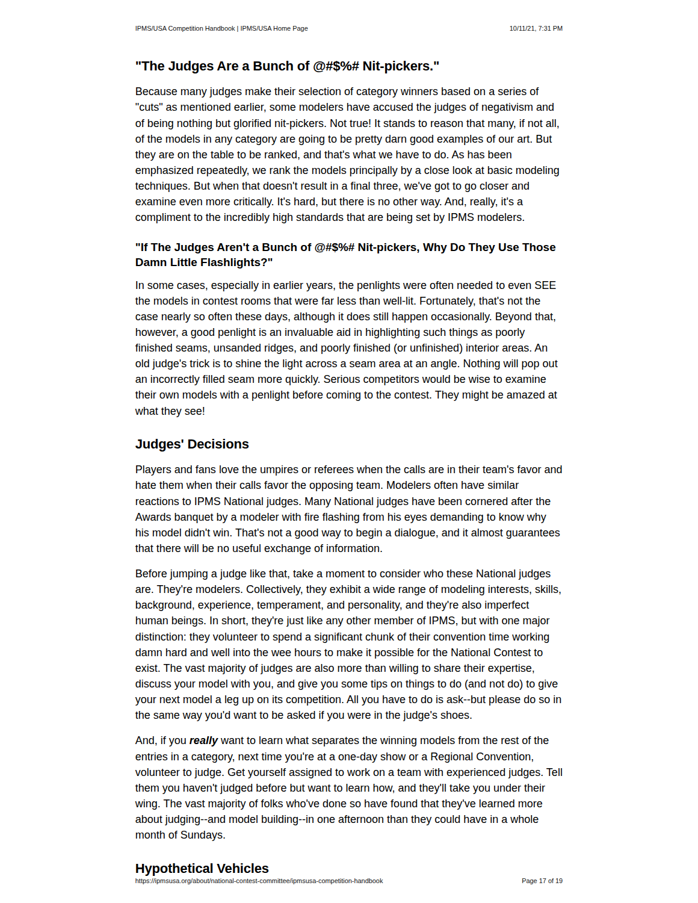IPMS/USA Competition Handbook | IPMS/USA Home Page 10/11/21, 7:31 PM
"The Judges Are a Bunch of @#$%# Nit-pickers."
Because many judges make their selection of category winners based on a series of "cuts" as mentioned earlier, some modelers have accused the judges of negativism and of being nothing but glorified nit-pickers. Not true! It stands to reason that many, if not all, of the models in any category are going to be pretty darn good examples of our art. But they are on the table to be ranked, and that's what we have to do. As has been emphasized repeatedly, we rank the models principally by a close look at basic modeling techniques. But when that doesn't result in a final three, we've got to go closer and examine even more critically. It's hard, but there is no other way. And, really, it's a compliment to the incredibly high standards that are being set by IPMS modelers.
"If The Judges Aren't a Bunch of @#$%# Nit-pickers, Why Do They Use Those Damn Little Flashlights?"
In some cases, especially in earlier years, the penlights were often needed to even SEE the models in contest rooms that were far less than well-lit. Fortunately, that's not the case nearly so often these days, although it does still happen occasionally. Beyond that, however, a good penlight is an invaluable aid in highlighting such things as poorly finished seams, unsanded ridges, and poorly finished (or unfinished) interior areas. An old judge's trick is to shine the light across a seam area at an angle. Nothing will pop out an incorrectly filled seam more quickly. Serious competitors would be wise to examine their own models with a penlight before coming to the contest. They might be amazed at what they see!
Judges' Decisions
Players and fans love the umpires or referees when the calls are in their team's favor and hate them when their calls favor the opposing team. Modelers often have similar reactions to IPMS National judges. Many National judges have been cornered after the Awards banquet by a modeler with fire flashing from his eyes demanding to know why his model didn't win. That's not a good way to begin a dialogue, and it almost guarantees that there will be no useful exchange of information.
Before jumping a judge like that, take a moment to consider who these National judges are. They're modelers. Collectively, they exhibit a wide range of modeling interests, skills, background, experience, temperament, and personality, and they're also imperfect human beings. In short, they're just like any other member of IPMS, but with one major distinction: they volunteer to spend a significant chunk of their convention time working damn hard and well into the wee hours to make it possible for the National Contest to exist. The vast majority of judges are also more than willing to share their expertise, discuss your model with you, and give you some tips on things to do (and not do) to give your next model a leg up on its competition. All you have to do is ask--but please do so in the same way you'd want to be asked if you were in the judge's shoes.
And, if you really want to learn what separates the winning models from the rest of the entries in a category, next time you're at a one-day show or a Regional Convention, volunteer to judge. Get yourself assigned to work on a team with experienced judges. Tell them you haven't judged before but want to learn how, and they'll take you under their wing. The vast majority of folks who've done so have found that they've learned more about judging--and model building--in one afternoon than they could have in a whole month of Sundays.
Hypothetical Vehicles
https://ipmsusa.org/about/national-contest-committee/ipmsusa-competition-handbook Page 17 of 19